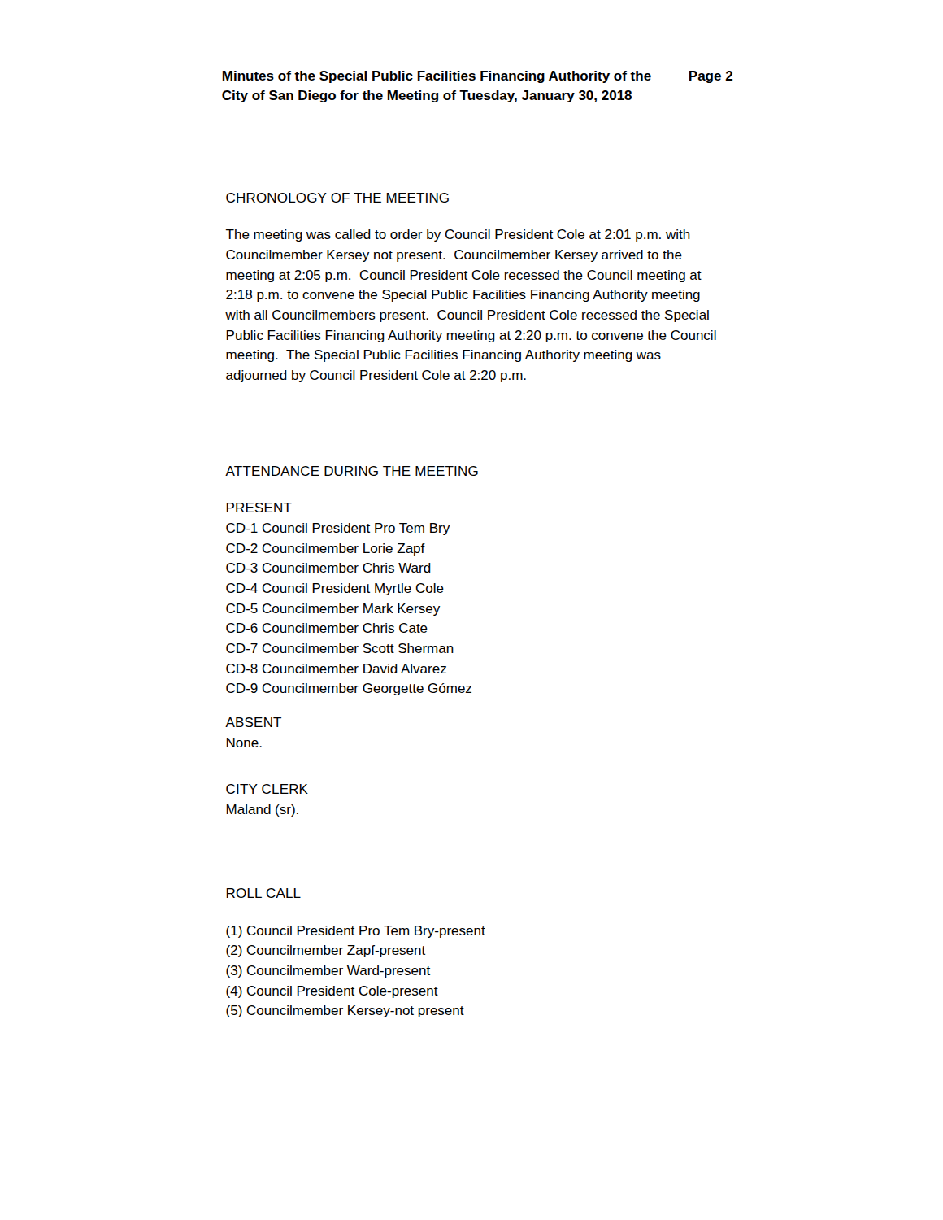Minutes of the Special Public Facilities Financing Authority of the City of San Diego for the Meeting of Tuesday, January 30, 2018
Page 2
CHRONOLOGY OF THE MEETING
The meeting was called to order by Council President Cole at 2:01 p.m. with Councilmember Kersey not present. Councilmember Kersey arrived to the meeting at 2:05 p.m. Council President Cole recessed the Council meeting at 2:18 p.m. to convene the Special Public Facilities Financing Authority meeting with all Councilmembers present. Council President Cole recessed the Special Public Facilities Financing Authority meeting at 2:20 p.m. to convene the Council meeting. The Special Public Facilities Financing Authority meeting was adjourned by Council President Cole at 2:20 p.m.
ATTENDANCE DURING THE MEETING
PRESENT
CD-1 Council President Pro Tem Bry
CD-2 Councilmember Lorie Zapf
CD-3 Councilmember Chris Ward
CD-4 Council President Myrtle Cole
CD-5 Councilmember Mark Kersey
CD-6 Councilmember Chris Cate
CD-7 Councilmember Scott Sherman
CD-8 Councilmember David Alvarez
CD-9 Councilmember Georgette Gómez
ABSENT
None.
CITY CLERK
Maland (sr).
ROLL CALL
(1) Council President Pro Tem Bry-present
(2) Councilmember Zapf-present
(3) Councilmember Ward-present
(4) Council President Cole-present
(5) Councilmember Kersey-not present